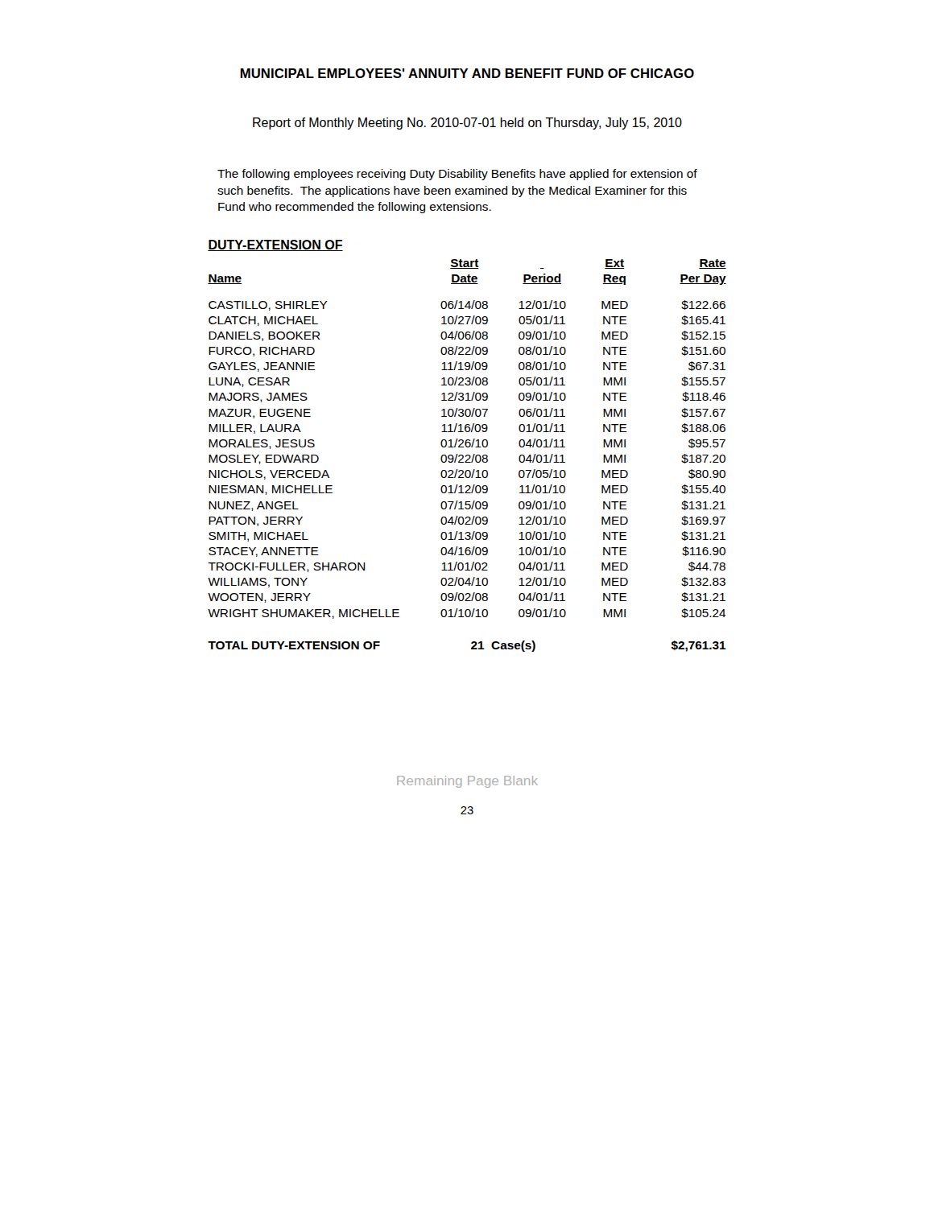MUNICIPAL EMPLOYEES' ANNUITY AND BENEFIT FUND OF CHICAGO
Report of Monthly Meeting No. 2010-07-01 held on Thursday, July 15, 2010
The following employees receiving Duty Disability Benefits have applied for extension of such benefits. The applications have been examined by the Medical Examiner for this Fund who recommended the following extensions.
DUTY-EXTENSION OF
| Name | Start Date | Period | Ext Req | Rate Per Day |
| --- | --- | --- | --- | --- |
| CASTILLO, SHIRLEY | 06/14/08 | 12/01/10 | MED | $122.66 |
| CLATCH, MICHAEL | 10/27/09 | 05/01/11 | NTE | $165.41 |
| DANIELS, BOOKER | 04/06/08 | 09/01/10 | MED | $152.15 |
| FURCO, RICHARD | 08/22/09 | 08/01/10 | NTE | $151.60 |
| GAYLES, JEANNIE | 11/19/09 | 08/01/10 | NTE | $67.31 |
| LUNA, CESAR | 10/23/08 | 05/01/11 | MMI | $155.57 |
| MAJORS, JAMES | 12/31/09 | 09/01/10 | NTE | $118.46 |
| MAZUR, EUGENE | 10/30/07 | 06/01/11 | MMI | $157.67 |
| MILLER, LAURA | 11/16/09 | 01/01/11 | NTE | $188.06 |
| MORALES, JESUS | 01/26/10 | 04/01/11 | MMI | $95.57 |
| MOSLEY, EDWARD | 09/22/08 | 04/01/11 | MMI | $187.20 |
| NICHOLS, VERCEDA | 02/20/10 | 07/05/10 | MED | $80.90 |
| NIESMAN, MICHELLE | 01/12/09 | 11/01/10 | MED | $155.40 |
| NUNEZ, ANGEL | 07/15/09 | 09/01/10 | NTE | $131.21 |
| PATTON, JERRY | 04/02/09 | 12/01/10 | MED | $169.97 |
| SMITH, MICHAEL | 01/13/09 | 10/01/10 | NTE | $131.21 |
| STACEY, ANNETTE | 04/16/09 | 10/01/10 | NTE | $116.90 |
| TROCKI-FULLER, SHARON | 11/01/02 | 04/01/11 | MED | $44.78 |
| WILLIAMS, TONY | 02/04/10 | 12/01/10 | MED | $132.83 |
| WOOTEN, JERRY | 09/02/08 | 04/01/11 | NTE | $131.21 |
| WRIGHT SHUMAKER, MICHELLE | 01/10/10 | 09/01/10 | MMI | $105.24 |
| TOTAL DUTY-EXTENSION OF | 21 Case(s) | | $2,761.31 |
Remaining Page Blank
23